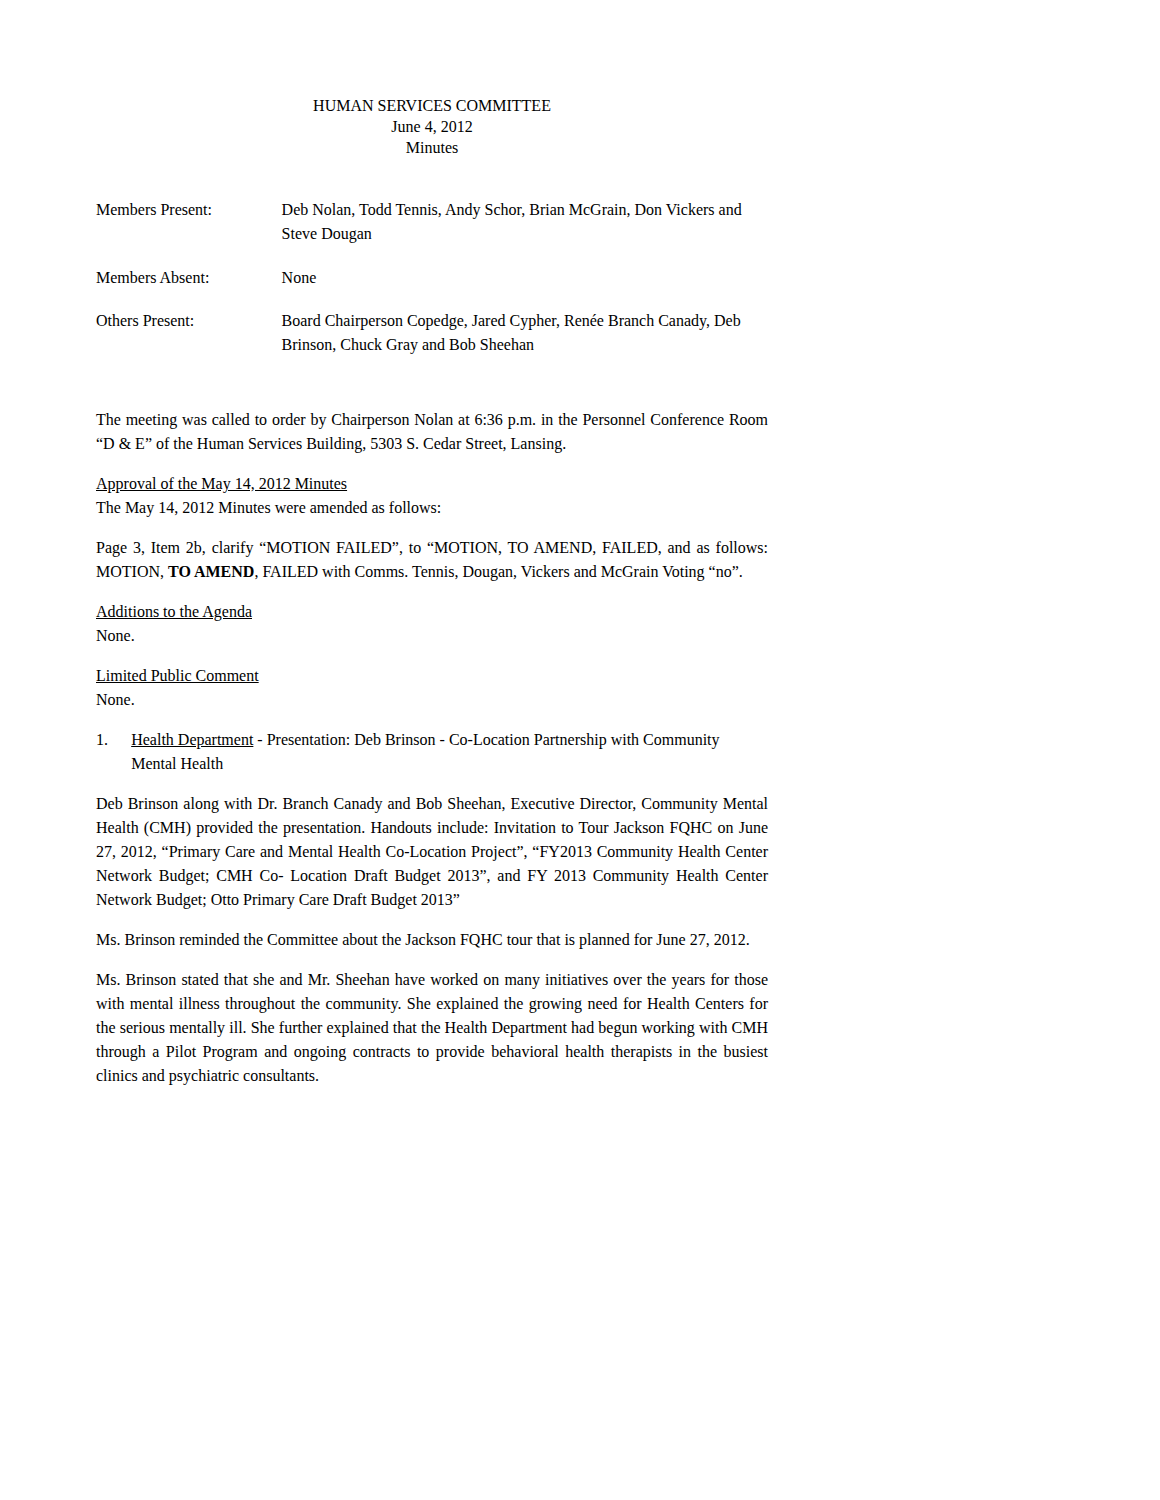HUMAN SERVICES COMMITTEE
June 4, 2012
Minutes
| Members Present: | Deb Nolan, Todd Tennis, Andy Schor, Brian McGrain, Don Vickers and Steve Dougan |
| Members Absent: | None |
| Others Present: | Board Chairperson Copedge, Jared Cypher, Renée Branch Canady, Deb Brinson, Chuck Gray and Bob Sheehan |
The meeting was called to order by Chairperson Nolan at 6:36 p.m. in the Personnel Conference Room “D & E” of the Human Services Building, 5303 S. Cedar Street, Lansing.
Approval of the May 14, 2012 Minutes
The May 14, 2012 Minutes were amended as follows:
Page 3, Item 2b, clarify “MOTION FAILED”, to “MOTION, TO AMEND, FAILED, and as follows: MOTION, TO AMEND, FAILED with Comms. Tennis, Dougan, Vickers and McGrain Voting “no”.
Additions to the Agenda
None.
Limited Public Comment
None.
1.
Health Department - Presentation: Deb Brinson - Co-Location Partnership with Community Mental Health
Deb Brinson along with Dr. Branch Canady and Bob Sheehan, Executive Director, Community Mental Health (CMH) provided the presentation. Handouts include: Invitation to Tour Jackson FQHC on June 27, 2012, “Primary Care and Mental Health Co-Location Project”, “FY2013 Community Health Center Network Budget; CMH Co- Location Draft Budget 2013”, and FY 2013 Community Health Center Network Budget; Otto Primary Care Draft Budget 2013”
Ms. Brinson reminded the Committee about the Jackson FQHC tour that is planned for June 27, 2012.
Ms. Brinson stated that she and Mr. Sheehan have worked on many initiatives over the years for those with mental illness throughout the community. She explained the growing need for Health Centers for the serious mentally ill. She further explained that the Health Department had begun working with CMH through a Pilot Program and ongoing contracts to provide behavioral health therapists in the busiest clinics and psychiatric consultants.